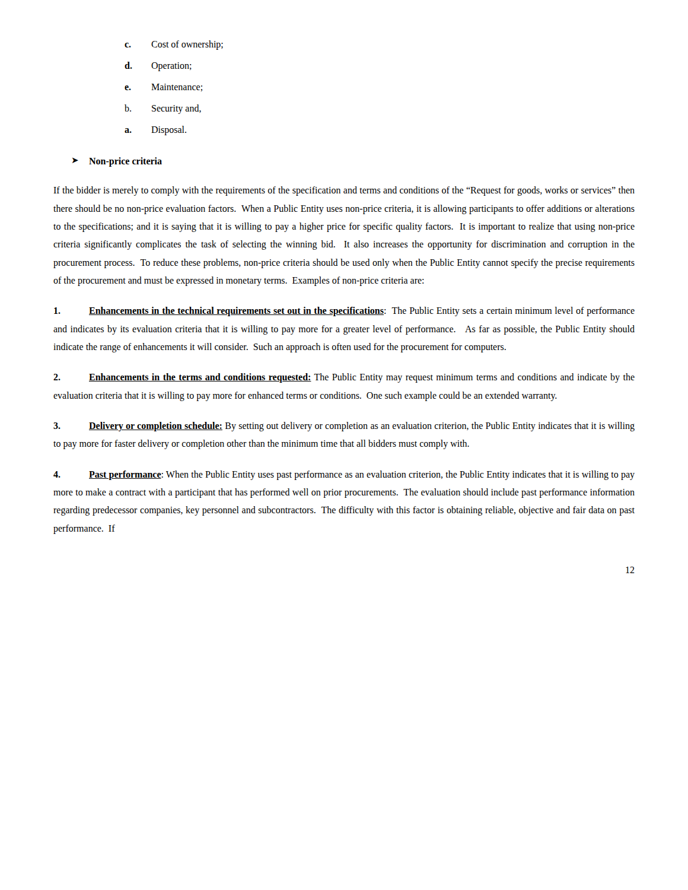c. Cost of ownership;
d. Operation;
e. Maintenance;
b. Security and,
a. Disposal.
Non-price criteria
If the bidder is merely to comply with the requirements of the specification and terms and conditions of the “Request for goods, works or services” then there should be no non-price evaluation factors. When a Public Entity uses non-price criteria, it is allowing participants to offer additions or alterations to the specifications; and it is saying that it is willing to pay a higher price for specific quality factors. It is important to realize that using non-price criteria significantly complicates the task of selecting the winning bid. It also increases the opportunity for discrimination and corruption in the procurement process. To reduce these problems, non-price criteria should be used only when the Public Entity cannot specify the precise requirements of the procurement and must be expressed in monetary terms. Examples of non-price criteria are:
1. Enhancements in the technical requirements set out in the specifications: The Public Entity sets a certain minimum level of performance and indicates by its evaluation criteria that it is willing to pay more for a greater level of performance. As far as possible, the Public Entity should indicate the range of enhancements it will consider. Such an approach is often used for the procurement for computers.
2. Enhancements in the terms and conditions requested: The Public Entity may request minimum terms and conditions and indicate by the evaluation criteria that it is willing to pay more for enhanced terms or conditions. One such example could be an extended warranty.
3. Delivery or completion schedule: By setting out delivery or completion as an evaluation criterion, the Public Entity indicates that it is willing to pay more for faster delivery or completion other than the minimum time that all bidders must comply with.
4. Past performance: When the Public Entity uses past performance as an evaluation criterion, the Public Entity indicates that it is willing to pay more to make a contract with a participant that has performed well on prior procurements. The evaluation should include past performance information regarding predecessor companies, key personnel and subcontractors. The difficulty with this factor is obtaining reliable, objective and fair data on past performance. If
12